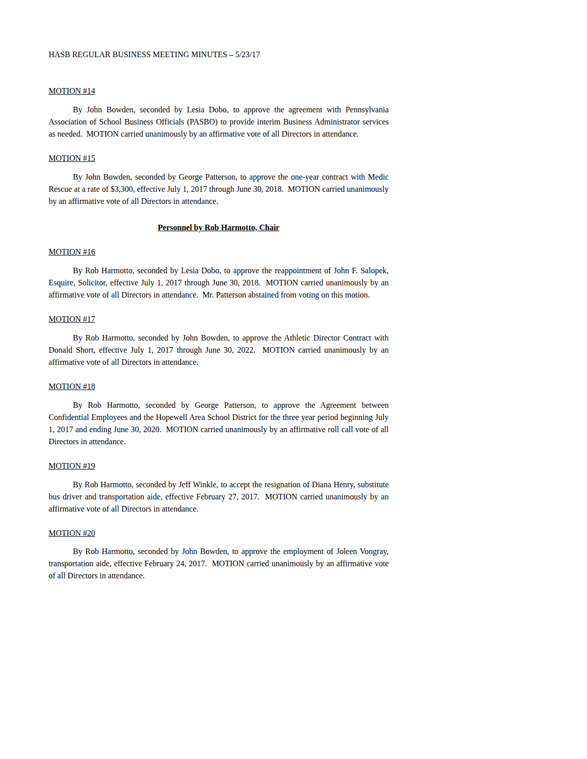HASB REGULAR BUSINESS MEETING MINUTES – 5/23/17
MOTION #14
By John Bowden, seconded by Lesia Dobo, to approve the agreement with Pennsylvania Association of School Business Officials (PASBO) to provide interim Business Administrator services as needed. MOTION carried unanimously by an affirmative vote of all Directors in attendance.
MOTION #15
By John Bowden, seconded by George Patterson, to approve the one-year contract with Medic Rescue at a rate of $3,300, effective July 1, 2017 through June 30, 2018. MOTION carried unanimously by an affirmative vote of all Directors in attendance.
Personnel by Rob Harmotto, Chair
MOTION #16
By Rob Harmotto, seconded by Lesia Dobo, to approve the reappointment of John F. Salopek, Esquire, Solicitor, effective July 1, 2017 through June 30, 2018. MOTION carried unanimously by an affirmative vote of all Directors in attendance. Mr. Patterson abstained from voting on this motion.
MOTION #17
By Rob Harmotto, seconded by John Bowden, to approve the Athletic Director Contract with Donald Short, effective July 1, 2017 through June 30, 2022. MOTION carried unanimously by an affirmative vote of all Directors in attendance.
MOTION #18
By Rob Harmotto, seconded by George Patterson, to approve the Agreement between Confidential Employees and the Hopewell Area School District for the three year period beginning July 1, 2017 and ending June 30, 2020. MOTION carried unanimously by an affirmative roll call vote of all Directors in attendance.
MOTION #19
By Rob Harmotto, seconded by Jeff Winkle, to accept the resignation of Diana Henry, substitute bus driver and transportation aide, effective February 27, 2017. MOTION carried unanimously by an affirmative vote of all Directors in attendance.
MOTION #20
By Rob Harmotto, seconded by John Bowden, to approve the employment of Joleen Vongray, transportation aide, effective February 24, 2017. MOTION carried unanimously by an affirmative vote of all Directors in attendance.